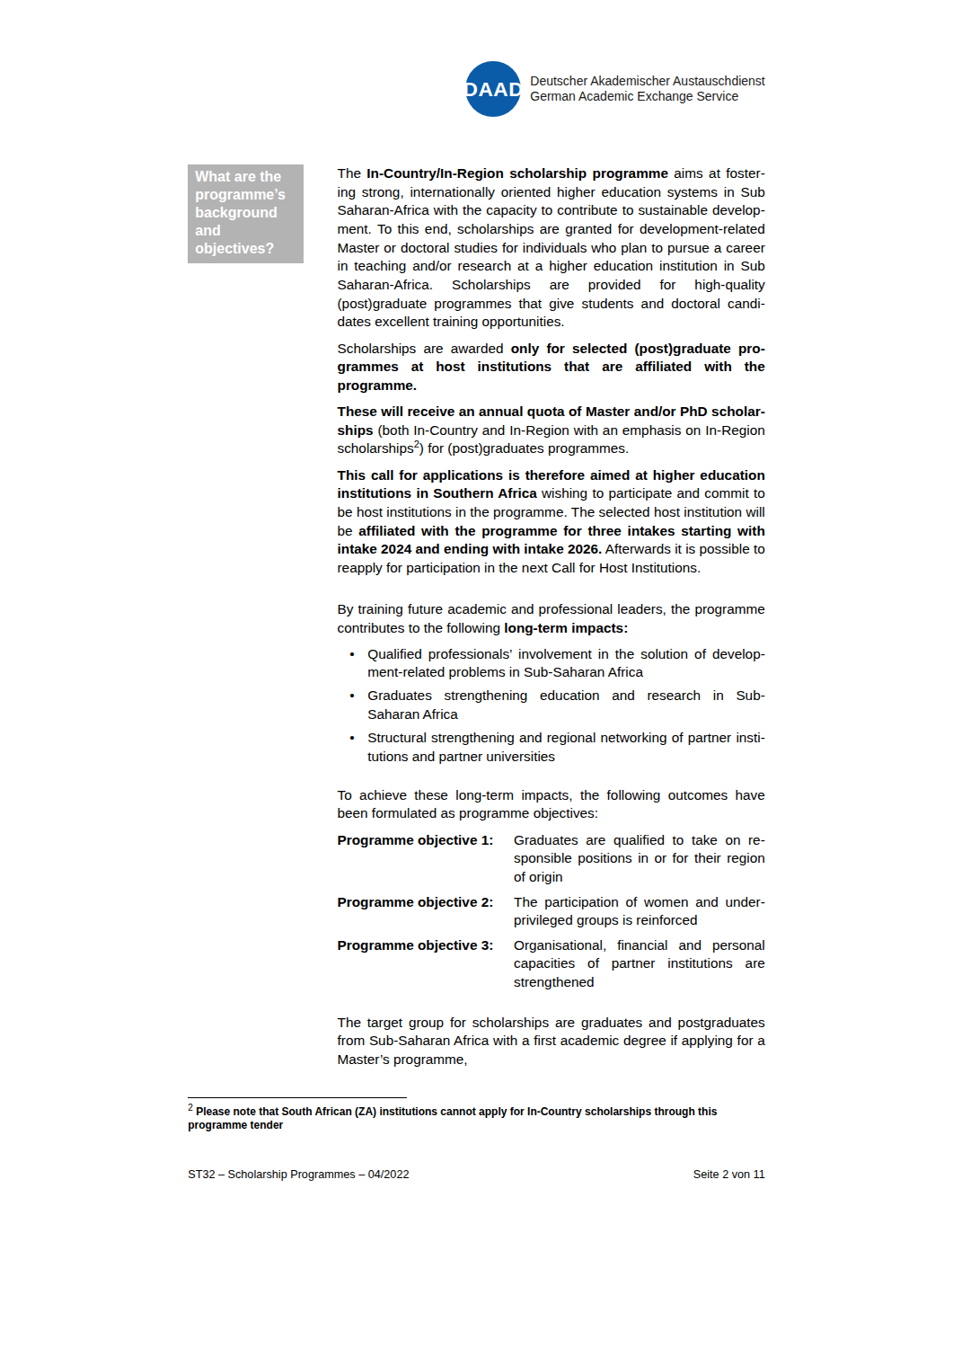DAAD
Deutscher Akademischer Austauschdienst
German Academic Exchange Service
What are the programme’s background and objectives?
The In-Country/In-Region scholarship programme aims at fostering strong, internationally oriented higher education systems in Sub Saharan-Africa with the capacity to contribute to sustainable development. To this end, scholarships are granted for development-related Master or doctoral studies for individuals who plan to pursue a career in teaching and/or research at a higher education institution in Sub Saharan-Africa. Scholarships are provided for high-quality (post)graduate programmes that give students and doctoral candidates excellent training opportunities.
Scholarships are awarded only for selected (post)graduate programmes at host institutions that are affiliated with the programme.
These will receive an annual quota of Master and/or PhD scholarships (both In-Country and In-Region with an emphasis on In-Region scholarships2) for (post)graduates programmes.
This call for applications is therefore aimed at higher education institutions in Southern Africa wishing to participate and commit to be host institutions in the programme. The selected host institution will be affiliated with the programme for three intakes starting with intake 2024 and ending with intake 2026. Afterwards it is possible to reapply for participation in the next Call for Host Institutions.
By training future academic and professional leaders, the programme contributes to the following long-term impacts:
Qualified professionals’ involvement in the solution of development-related problems in Sub-Saharan Africa
Graduates strengthening education and research in Sub-Saharan Africa
Structural strengthening and regional networking of partner institutions and partner universities
To achieve these long-term impacts, the following outcomes have been formulated as programme objectives:
Programme objective 1:
Graduates are qualified to take on responsible positions in or for their region of origin
Programme objective 2:
The participation of women and underprivileged groups is reinforced
Programme objective 3:
Organisational, financial and personal capacities of partner institutions are strengthened
The target group for scholarships are graduates and postgraduates from Sub-Saharan Africa with a first academic degree if applying for a Master’s programme,
2 Please note that South African (ZA) institutions cannot apply for In-Country scholarships through this programme tender
ST32 – Scholarship Programmes – 04/2022
Seite 2 von 11